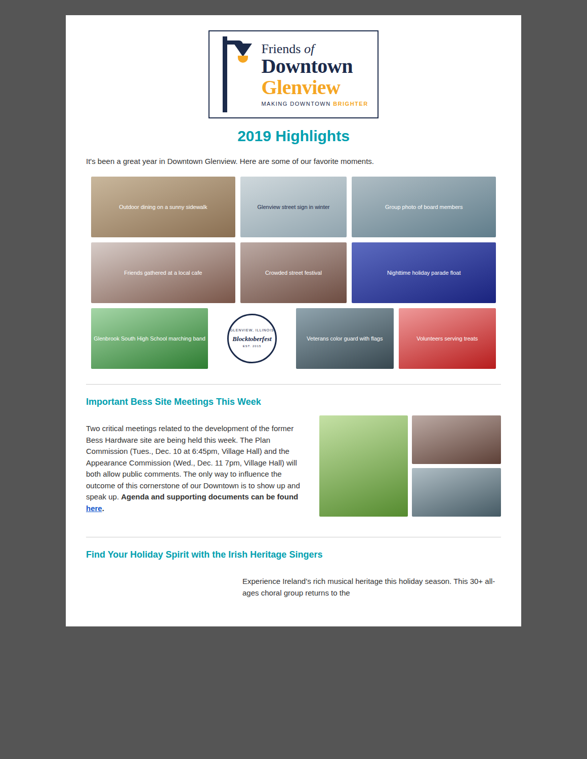Friends of
Downtown
Glenview
MAKING DOWNTOWN BRIGHTER
2019 Highlights
It's been a great year in Downtown Glenview. Here are some of our favorite moments.
Outdoor dining on a sunny sidewalk
Glenview street sign in winter
Group photo of board members
Friends gathered at a local cafe
Crowded street festival
Nighttime holiday parade float
Glenbrook South High School marching band
GLENVIEW, ILLINOIS Blocktoberfest EST. 2015
Veterans color guard with flags
Volunteers serving treats
Important Bess Site Meetings This Week
Two critical meetings related to the development of the former Bess Hardware site are being held this week. The Plan Commission (Tues., Dec. 10 at 6:45pm, Village Hall) and the Appearance Commission (Wed., Dec. 11 7pm, Village Hall) will both allow public comments. The only way to influence the outcome of this cornerstone of our Downtown is to show up and speak up. Agenda and supporting documents can be found here.
Find Your Holiday Spirit with the Irish Heritage Singers
Experience Ireland’s rich musical heritage this holiday season. This 30+ all-ages choral group returns to the